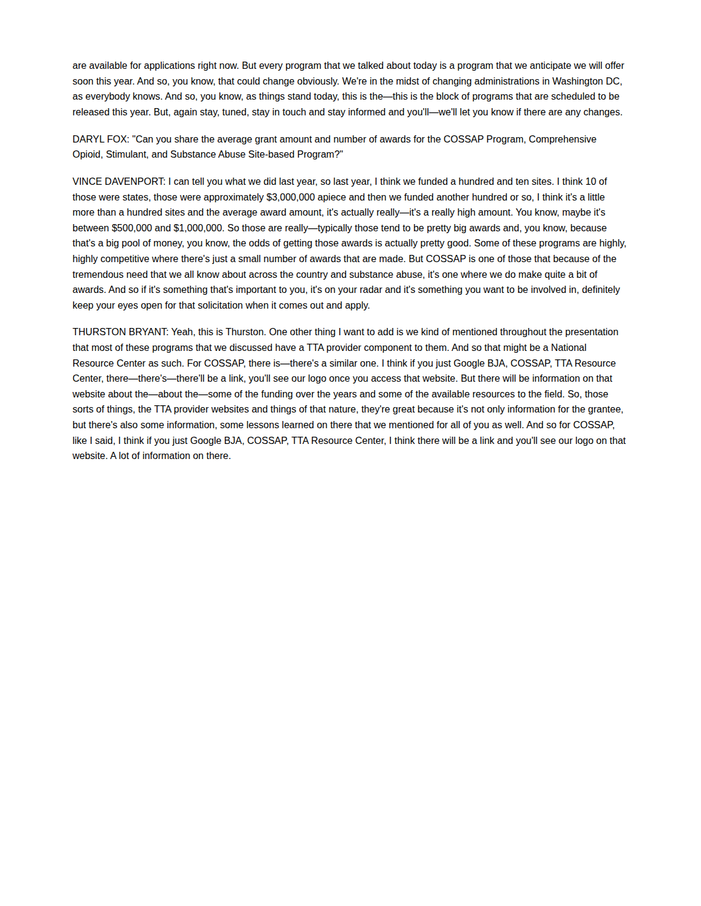are available for applications right now. But every program that we talked about today is a program that we anticipate we will offer soon this year. And so, you know, that could change obviously. We're in the midst of changing administrations in Washington DC, as everybody knows. And so, you know, as things stand today, this is the—this is the block of programs that are scheduled to be released this year. But, again stay, tuned, stay in touch and stay informed and you'll—we'll let you know if there are any changes.
DARYL FOX: "Can you share the average grant amount and number of awards for the COSSAP Program, Comprehensive Opioid, Stimulant, and Substance Abuse Site-based Program?"
VINCE DAVENPORT: I can tell you what we did last year, so last year, I think we funded a hundred and ten sites. I think 10 of those were states, those were approximately $3,000,000 apiece and then we funded another hundred or so, I think it's a little more than a hundred sites and the average award amount, it's actually really—it's a really high amount. You know, maybe it's between $500,000 and $1,000,000. So those are really—typically those tend to be pretty big awards and, you know, because that's a big pool of money, you know, the odds of getting those awards is actually pretty good. Some of these programs are highly, highly competitive where there's just a small number of awards that are made. But COSSAP is one of those that because of the tremendous need that we all know about across the country and substance abuse, it's one where we do make quite a bit of awards. And so if it's something that's important to you, it's on your radar and it's something you want to be involved in, definitely keep your eyes open for that solicitation when it comes out and apply.
THURSTON BRYANT: Yeah, this is Thurston. One other thing I want to add is we kind of mentioned throughout the presentation that most of these programs that we discussed have a TTA provider component to them. And so that might be a National Resource Center as such. For COSSAP, there is—there's a similar one. I think if you just Google BJA, COSSAP, TTA Resource Center, there—there's—there'll be a link, you'll see our logo once you access that website. But there will be information on that website about the—about the—some of the funding over the years and some of the available resources to the field. So, those sorts of things, the TTA provider websites and things of that nature, they're great because it's not only information for the grantee, but there's also some information, some lessons learned on there that we mentioned for all of you as well. And so for COSSAP, like I said, I think if you just Google BJA, COSSAP, TTA Resource Center, I think there will be a link and you'll see our logo on that website. A lot of information on there.